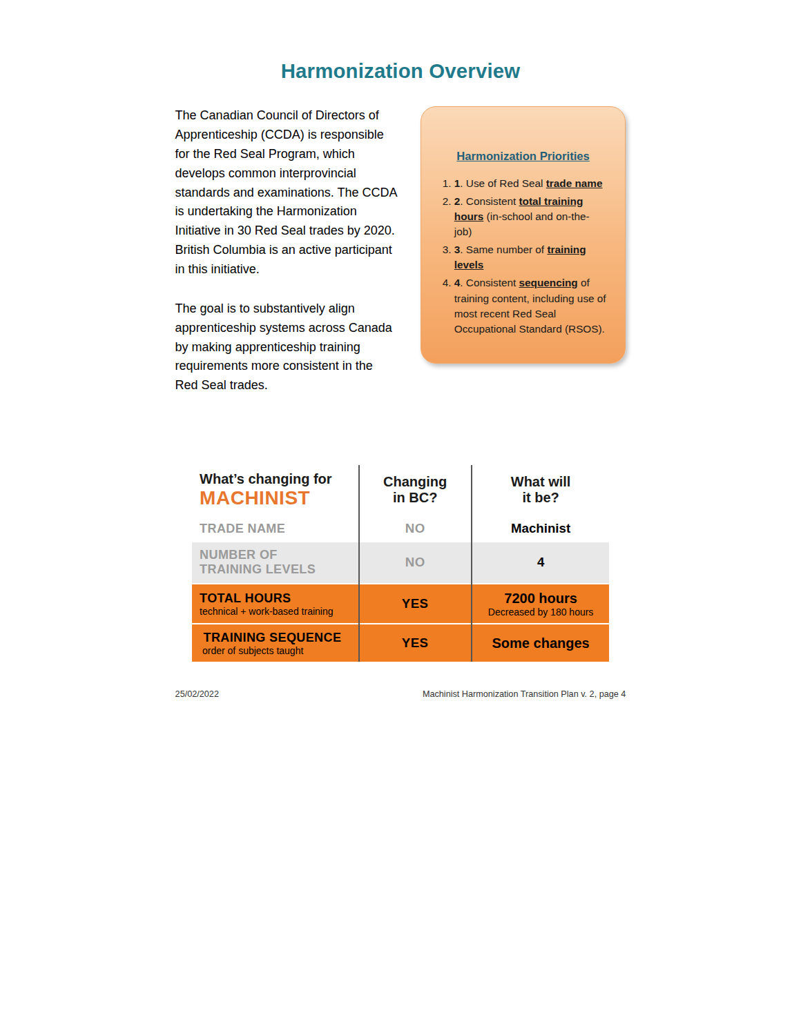Harmonization Overview
The Canadian Council of Directors of Apprenticeship (CCDA) is responsible for the Red Seal Program, which develops common interprovincial standards and examinations. The CCDA is undertaking the Harmonization Initiative in 30 Red Seal trades by 2020. British Columbia is an active participant in this initiative.
The goal is to substantively align apprenticeship systems across Canada by making apprenticeship training requirements more consistent in the Red Seal trades.
Harmonization Priorities
1. Use of Red Seal trade name
2. Consistent total training hours (in-school and on-the-job)
3. Same number of training levels
4. Consistent sequencing of training content, including use of most recent Red Seal Occupational Standard (RSOS).
| What’s changing for MACHINIST | Changing in BC? | What will it be? |
| TRADE NAME | NO | Machinist |
| NUMBER OF TRAINING LEVELS | NO | 4 |
| TOTAL HOURS technical + work-based training | YES | 7200 hours Decreased by 180 hours |
| TRAINING SEQUENCE order of subjects taught | YES | Some changes |
25/02/2022
Machinist Harmonization Transition Plan v. 2, page 4